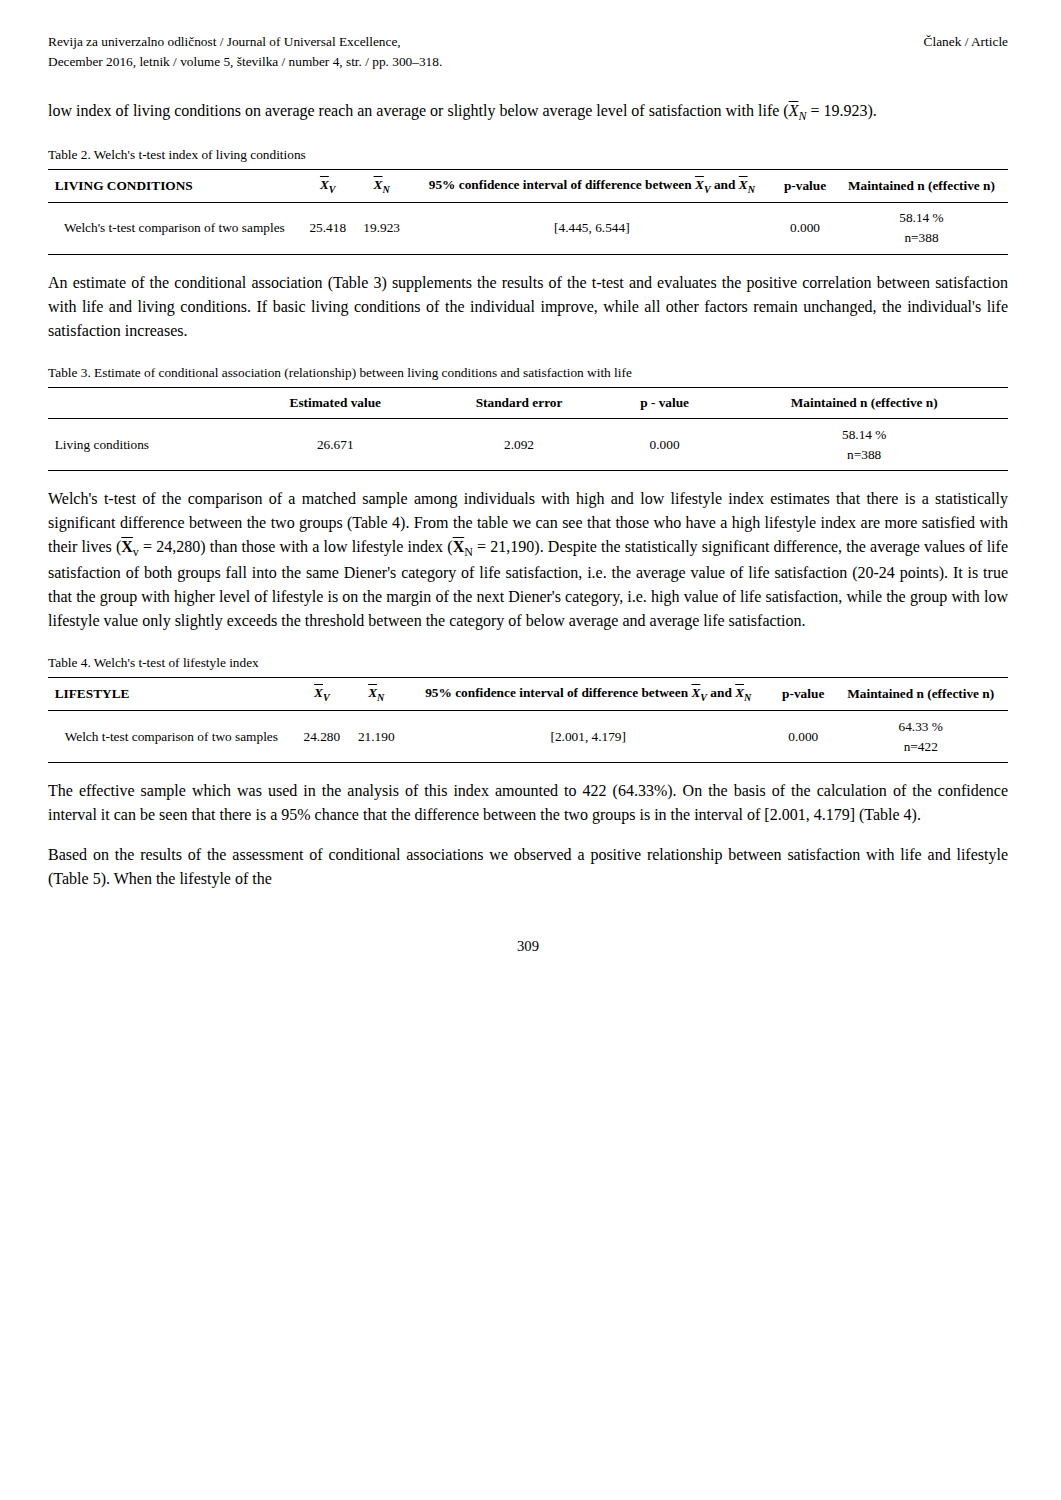Revija za univerzalno odličnost / Journal of Universal Excellence,
December 2016, letnik / volume 5, številka / number 4, str. / pp. 300–318.
Članek / Article
low index of living conditions on average reach an average or slightly below average level of satisfaction with life (XN = 19.923).
Table 2. Welch's t-test index of living conditions
| LIVING CONDITIONS | X V | X N | 95% confidence interval of difference between X V and X N | p-value | Maintained n (effective n) |
| --- | --- | --- | --- | --- | --- |
| Welch's t-test comparison of two samples | 25.418 | 19.923 | [4.445, 6.544] | 0.000 | 58.14 % n=388 |
An estimate of the conditional association (Table 3) supplements the results of the t-test and evaluates the positive correlation between satisfaction with life and living conditions. If basic living conditions of the individual improve, while all other factors remain unchanged, the individual's life satisfaction increases.
Table 3. Estimate of conditional association (relationship) between living conditions and satisfaction with life
| | Estimated value | Standard error | p - value | Maintained n (effective n) |
| --- | --- | --- | --- | --- |
| Living conditions | 26.671 | 2.092 | 0.000 | 58.14 % n=388 |
Welch's t-test of the comparison of a matched sample among individuals with high and low lifestyle index estimates that there is a statistically significant difference between the two groups (Table 4). From the table we can see that those who have a high lifestyle index are more satisfied with their lives (Xv = 24,280) than those with a low lifestyle index (XN = 21,190). Despite the statistically significant difference, the average values of life satisfaction of both groups fall into the same Diener's category of life satisfaction, i.e. the average value of life satisfaction (20-24 points). It is true that the group with higher level of lifestyle is on the margin of the next Diener's category, i.e. high value of life satisfaction, while the group with low lifestyle value only slightly exceeds the threshold between the category of below average and average life satisfaction.
Table 4. Welch's t-test of lifestyle index
| LIFESTYLE | X V | X N | 95% confidence interval of difference between X V and X N | p-value | Maintained n (effective n) |
| --- | --- | --- | --- | --- | --- |
| Welch t-test comparison of two samples | 24.280 | 21.190 | [2.001, 4.179] | 0.000 | 64.33 % n=422 |
The effective sample which was used in the analysis of this index amounted to 422 (64.33%). On the basis of the calculation of the confidence interval it can be seen that there is a 95% chance that the difference between the two groups is in the interval of [2.001, 4.179] (Table 4).
Based on the results of the assessment of conditional associations we observed a positive relationship between satisfaction with life and lifestyle (Table 5). When the lifestyle of the
309